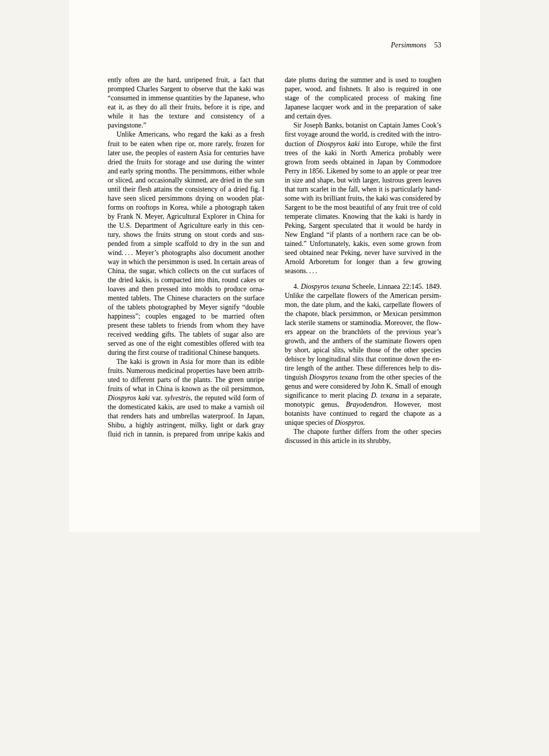Persimmons 53
ently often ate the hard, unripened fruit, a fact that prompted Charles Sargent to observe that the kaki was “consumed in immense quantities by the Japanese, who eat it, as they do all their fruits, before it is ripe, and while it has the texture and consistency of a pavingstone.”
Unlike Americans, who regard the kaki as a fresh fruit to be eaten when ripe or, more rarely, frozen for later use, the peoples of eastern Asia for centuries have dried the fruits for storage and use during the winter and early spring months. The persimmons, either whole or sliced, and occasionally skinned, are dried in the sun until their flesh attains the consistency of a dried fig. I have seen sliced persimmons drying on wooden platforms on rooftops in Korea, while a photograph taken by Frank N. Meyer, Agricultural Explorer in China for the U.S. Department of Agriculture early in this century, shows the fruits strung on stout cords and suspended from a simple scaffold to dry in the sun and wind. . . . Meyer’s photographs also document another way in which the persimmon is used. In certain areas of China, the sugar, which collects on the cut surfaces of the dried kakis, is compacted into thin, round cakes or loaves and then pressed into molds to produce ornamented tablets. The Chinese characters on the surface of the tablets photographed by Meyer signify “double happiness”; couples engaged to be married often present these tablets to friends from whom they have received wedding gifts. The tablets of sugar also are served as one of the eight comestibles offered with tea during the first course of traditional Chinese banquets.
The kaki is grown in Asia for more than its edible fruits. Numerous medicinal properties have been attributed to different parts of the plants. The green unripe fruits of what in China is known as the oil persimmon, Diospyros kaki var. sylvestris, the reputed wild form of the domesticated kakis, are used to make a varnish oil that renders hats and umbrellas waterproof. In Japan, Shibu, a highly astringent, milky, light or dark gray fluid rich in tannin, is prepared from unripe kakis and date plums during the summer and is used to toughen paper, wood, and fishnets. It also is required in one stage of the complicated process of making fine Japanese lacquer work and in the preparation of sake and certain dyes.
Sir Joseph Banks, botanist on Captain James Cook’s first voyage around the world, is credited with the introduction of Diospyros kaki into Europe, while the first trees of the kaki in North America probably were grown from seeds obtained in Japan by Commodore Perry in 1856. Likened by some to an apple or pear tree in size and shape, but with larger, lustrous green leaves that turn scarlet in the fall, when it is particularly handsome with its brilliant fruits, the kaki was considered by Sargent to be the most beautiful of any fruit tree of cold temperate climates. Knowing that the kaki is hardy in Peking, Sargent speculated that it would be hardy in New England “if plants of a northern race can be obtained.” Unfortunately, kakis, even some grown from seed obtained near Peking, never have survived in the Arnold Arboretum for longer than a few growing seasons. . . .
4. Diospyros texana Scheele, Linnaea 22:145. 1849. Unlike the carpellate flowers of the American persimmon, the date plum, and the kaki, carpellate flowers of the chapote, black persimmon, or Mexican persimmon lack sterile stamens or staminodia. Moreover, the flowers appear on the branchlets of the previous year’s growth, and the anthers of the staminate flowers open by short, apical slits, while those of the other species dehisce by longitudinal slits that continue down the entire length of the anther. These differences help to distinguish Diospyros texana from the other species of the genus and were considered by John K. Small of enough significance to merit placing D. texana in a separate, monotypic genus, Brayodendron. However, most botanists have continued to regard the chapote as a unique species of Diospyros.
The chapote further differs from the other species discussed in this article in its shrubby,